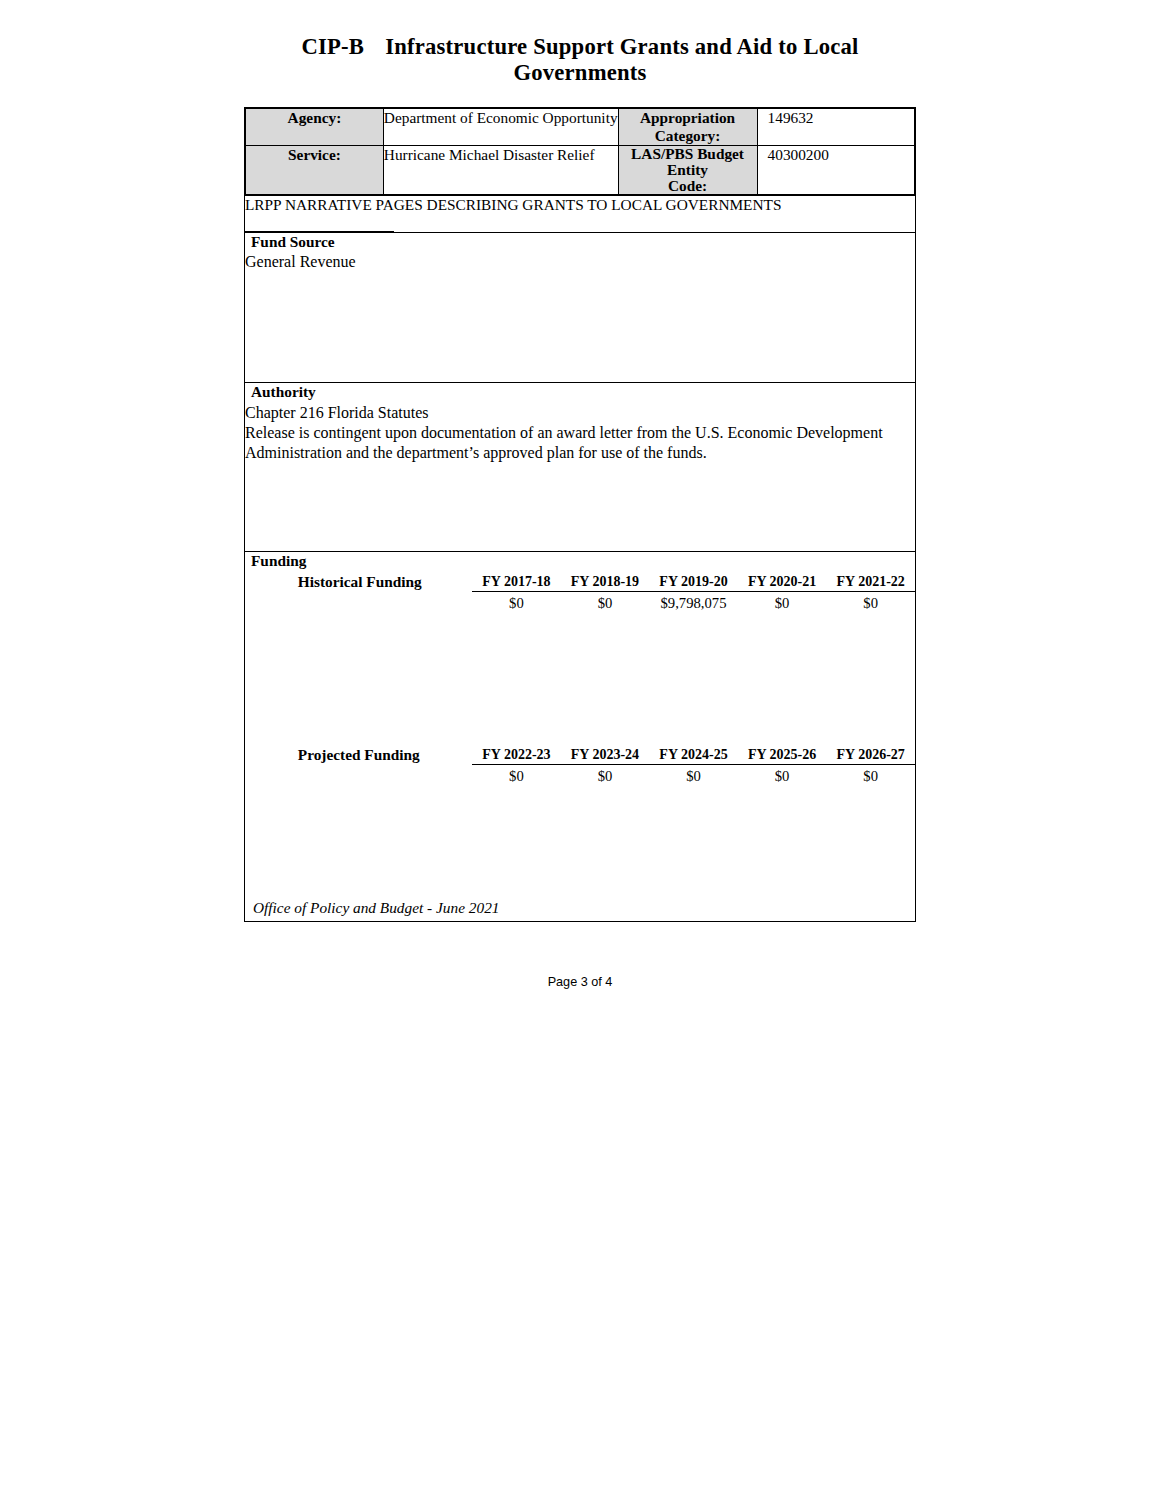CIP-B Infrastructure Support Grants and Aid to Local Governments
| / Agency: / Department of Economic Opportunity / Appropriation Category: / 149632 / / Service: / Hurricane Michael Disaster Relief / LAS/PBS Budget Entity Code: / 40300200 / |
| LRPP NARRATIVE PAGES DESCRIBING GRANTS TO LOCAL GOVERNMENTS |
| Fund Source General Revenue |
| Authority Chapter 216 Florida Statutes Release is contingent upon documentation of an award letter from the U.S. Economic Development Administration and the department’s approved plan for use of the funds. |
| Funding / Historical Funding / FY 2017-18 / FY 2018-19 / FY 2019-20 / FY 2020-21 / FY 2021-22 / / / $0 / $0 / $9,798,075 / $0 / $0 / / Projected Funding / FY 2022-23 / FY 2023-24 / FY 2024-25 / FY 2025-26 / FY 2026-27 / / / $0 / $0 / $0 / $0 / $0 / Office of Policy and Budget - June 2021 |
Page 3 of 4